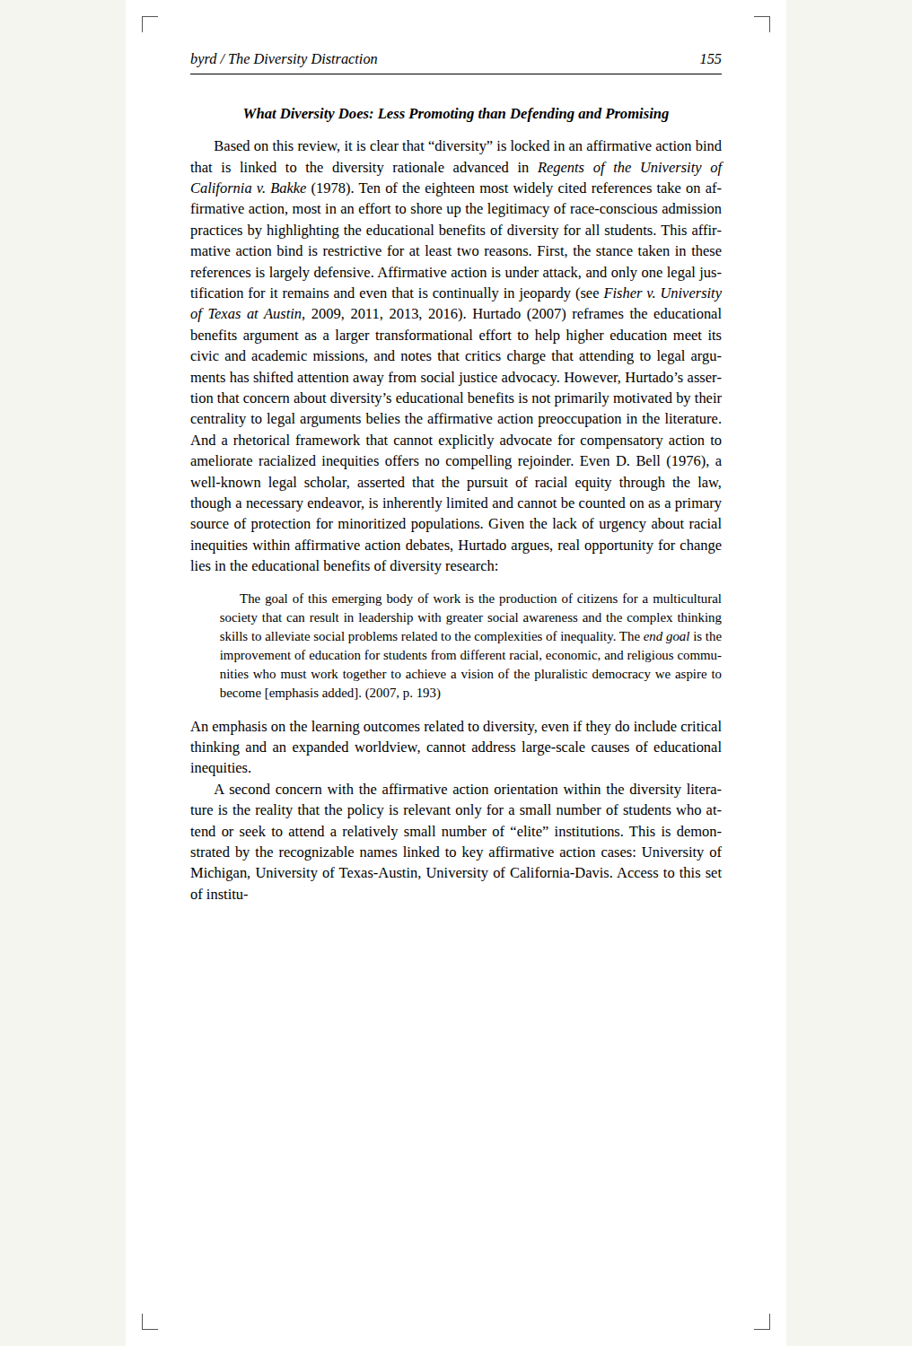byrd / The Diversity Distraction 155
What Diversity Does: Less Promoting than Defending and Promising
Based on this review, it is clear that “diversity” is locked in an affirmative action bind that is linked to the diversity rationale advanced in Regents of the University of California v. Bakke (1978). Ten of the eighteen most widely cited references take on affirmative action, most in an effort to shore up the legitimacy of race-conscious admission practices by highlighting the educational benefits of diversity for all students. This affirmative action bind is restrictive for at least two reasons. First, the stance taken in these references is largely defensive. Affirmative action is under attack, and only one legal justification for it remains and even that is continually in jeopardy (see Fisher v. University of Texas at Austin, 2009, 2011, 2013, 2016). Hurtado (2007) reframes the educational benefits argument as a larger transformational effort to help higher education meet its civic and academic missions, and notes that critics charge that attending to legal arguments has shifted attention away from social justice advocacy. However, Hurtado’s assertion that concern about diversity’s educational benefits is not primarily motivated by their centrality to legal arguments belies the affirmative action preoccupation in the literature. And a rhetorical framework that cannot explicitly advocate for compensatory action to ameliorate racialized inequities offers no compelling rejoinder. Even D. Bell (1976), a well-known legal scholar, asserted that the pursuit of racial equity through the law, though a necessary endeavor, is inherently limited and cannot be counted on as a primary source of protection for minoritized populations. Given the lack of urgency about racial inequities within affirmative action debates, Hurtado argues, real opportunity for change lies in the educational benefits of diversity research:
The goal of this emerging body of work is the production of citizens for a multicultural society that can result in leadership with greater social awareness and the complex thinking skills to alleviate social problems related to the complexities of inequality. The end goal is the improvement of education for students from different racial, economic, and religious communities who must work together to achieve a vision of the pluralistic democracy we aspire to become [emphasis added]. (2007, p. 193)
An emphasis on the learning outcomes related to diversity, even if they do include critical thinking and an expanded worldview, cannot address large-scale causes of educational inequities.
A second concern with the affirmative action orientation within the diversity literature is the reality that the policy is relevant only for a small number of students who attend or seek to attend a relatively small number of “elite” institutions. This is demonstrated by the recognizable names linked to key affirmative action cases: University of Michigan, University of Texas-Austin, University of California-Davis. Access to this set of institu-